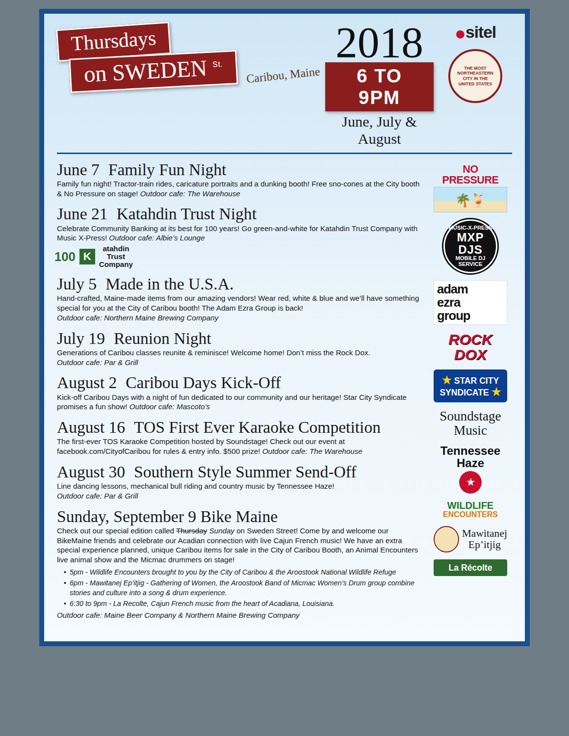Thursdays
on SWEDEN St.
Caribou, Maine
2018
6 TO 9PM
June, July & August
●sitel
THE MOST NORTHEASTERN CITY IN THE UNITED STATES
June 7 Family Fun Night
Family fun night! Tractor-train rides, caricature portraits and a dunking booth! Free sno-cones at the City booth & No Pressure on stage! Outdoor cafe: The Warehouse
June 21 Katahdin Trust Night
Celebrate Community Banking at its best for 100 years! Go green-and-white for Katahdin Trust Company with Music X-Press! Outdoor cafe: Albie’s Lounge
100 K atahdin
Trust Company
July 5 Made in the U.S.A.
Hand-crafted, Maine-made items from our amazing vendors! Wear red, white & blue and we’ll have something special for you at the City of Caribou booth! The Adam Ezra Group is back!
Outdoor cafe: Northern Maine Brewing Company
July 19 Reunion Night
Generations of Caribou classes reunite & reminisce! Welcome home! Don’t miss the Rock Dox.
Outdoor cafe: Par & Grill
August 2 Caribou Days Kick-Off
Kick-off Caribou Days with a night of fun dedicated to our community and our heritage! Star City Syndicate promises a fun show! Outdoor cafe: Mascoto’s
August 16 TOS First Ever Karaoke Competition
The first-ever TOS Karaoke Competition hosted by Soundstage! Check out our event at facebook.com/CityofCaribou for rules & entry info. $500 prize! Outdoor cafe: The Warehouse
August 30 Southern Style Summer Send-Off
Line dancing lessons, mechanical bull riding and country music by Tennessee Haze!
Outdoor cafe: Par & Grill
Sunday, September 9 Bike Maine
Check out our special edition called Thursday Sunday on Sweden Street! Come by and welcome our BikeMaine friends and celebrate our Acadian connection with live Cajun French music! We have an extra special experience planned, unique Caribou items for sale in the City of Caribou Booth, an Animal Encounters live animal show and the Micmac drummers on stage!
5pm - Wildlife Encounters brought to you by the City of Caribou & the Aroostook National Wildlife Refuge
6pm - Mawitanej Ep’itjig - Gathering of Women, the Aroostook Band of Micmac Women’s Drum group combine stories and culture into a song & drum experience.
6:30 to 9pm - La Recolte, Cajun French music from the heart of Acadiana, Louisiana.
Outdoor cafe: Maine Beer Company & Northern Maine Brewing Company
NO PRESSURE🌴🍹
MUSIC-X-PRESS MXP DJS MOBILE DJ SERVICE
adam
ezra
group
ROCK
DOX
★ STAR CITY
SYNDICATE ★
Soundstage
Music
Tennessee
Haze
★
WILDLIFEENCOUNTERS
Mawitanej
Ep’itjig
La Récolte